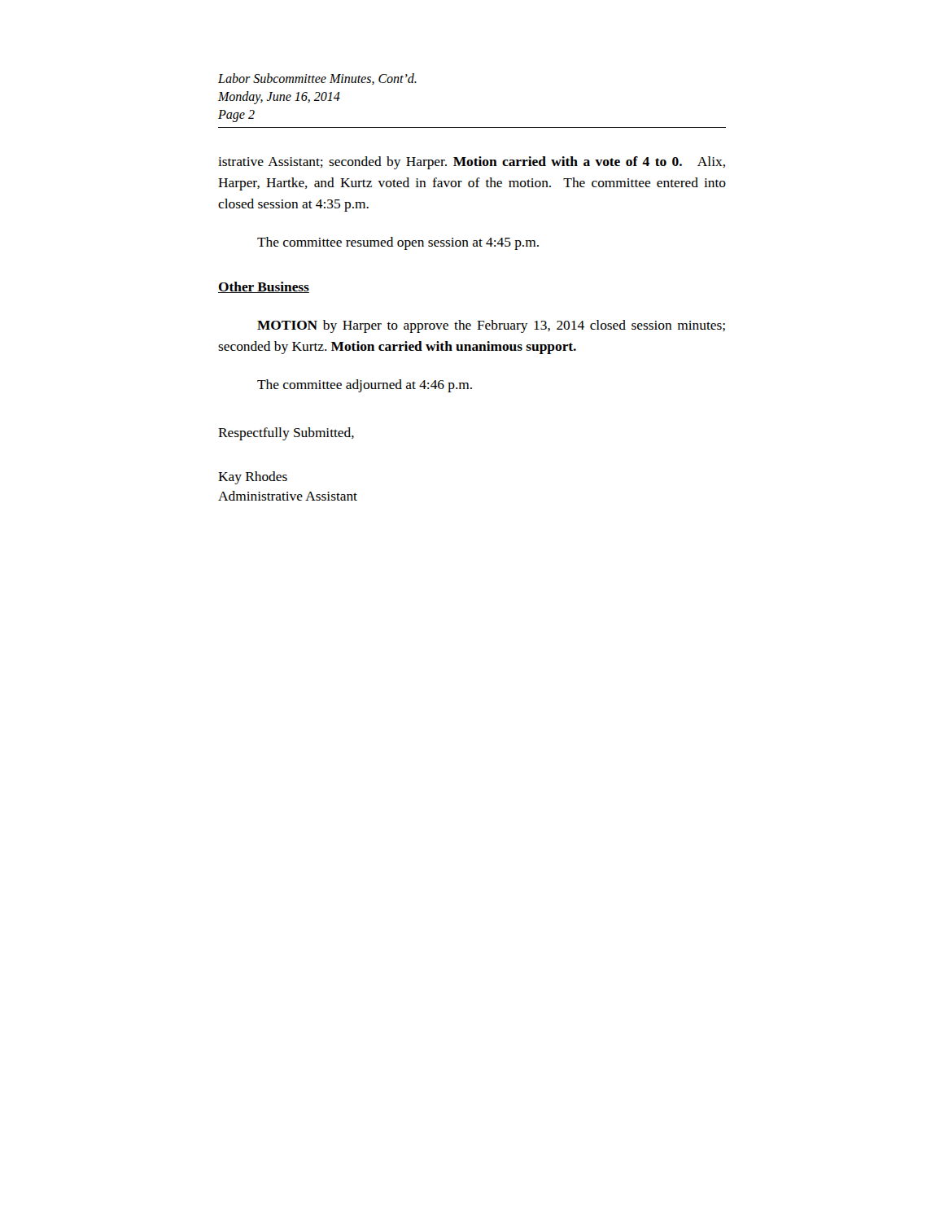Labor Subcommittee Minutes, Cont’d. Monday, June 16, 2014 Page 2
istrative Assistant; seconded by Harper. Motion carried with a vote of 4 to 0. Alix, Harper, Hartke, and Kurtz voted in favor of the motion. The committee entered into closed session at 4:35 p.m.
The committee resumed open session at 4:45 p.m.
Other Business
MOTION by Harper to approve the February 13, 2014 closed session minutes; seconded by Kurtz. Motion carried with unanimous support.
The committee adjourned at 4:46 p.m.
Respectfully Submitted,
Kay Rhodes Administrative Assistant